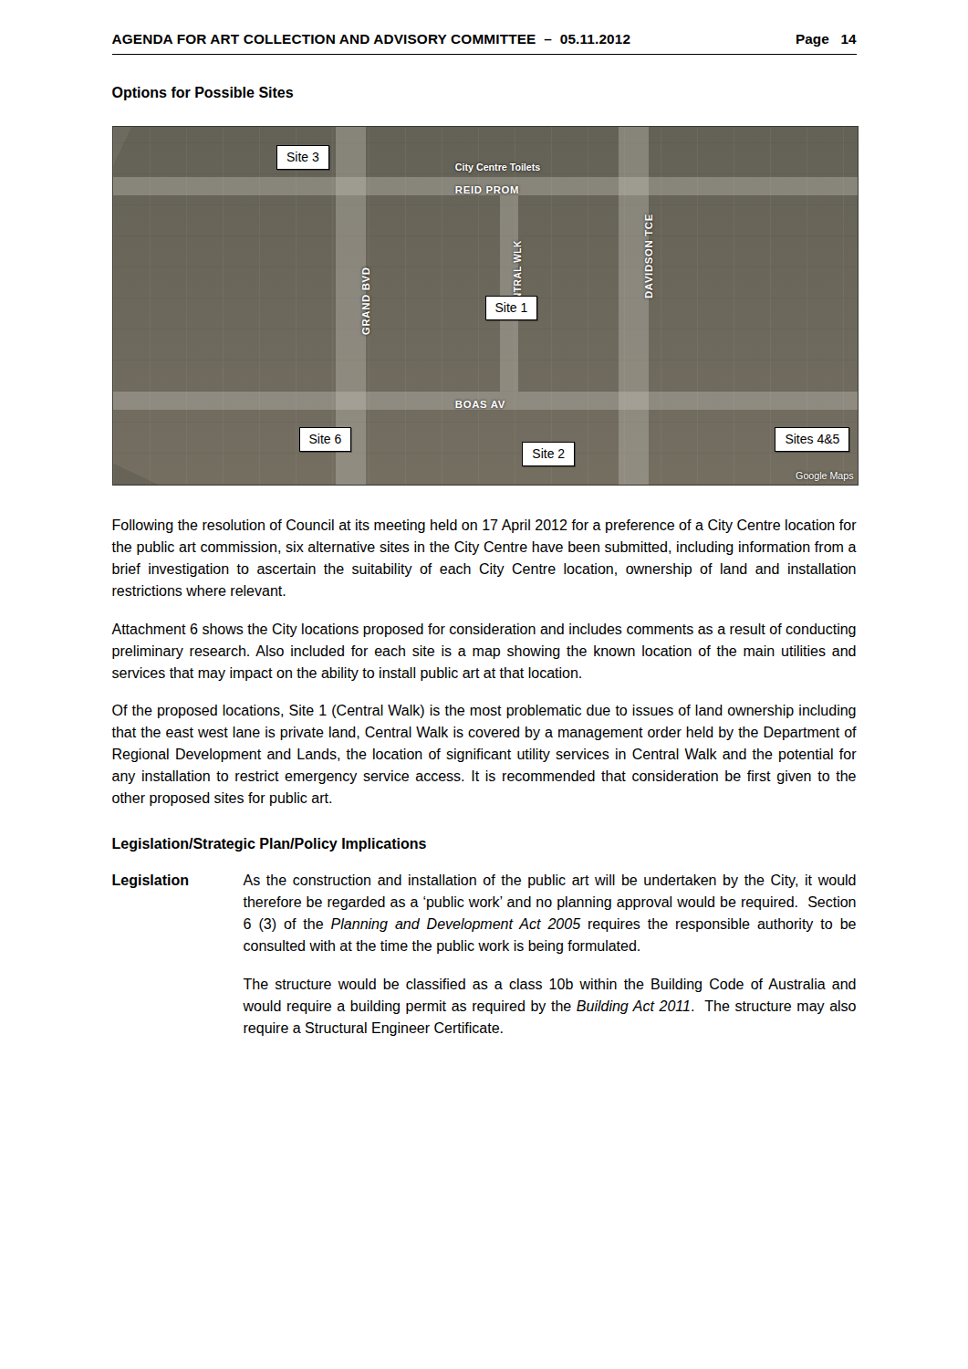AGENDA FOR ART COLLECTION AND ADVISORY COMMITTEE – 05.11.2012 Page 14
Options for Possible Sites
City Centre Toilets
REID PROM
GRAND BVD
CENTRAL WLK
DAVIDSON TCE
BOAS AV
Site 3
Site 1
Site 6
Site 2
Sites 4&5
Google Maps
Following the resolution of Council at its meeting held on 17 April 2012 for a preference of a City Centre location for the public art commission, six alternative sites in the City Centre have been submitted, including information from a brief investigation to ascertain the suitability of each City Centre location, ownership of land and installation restrictions where relevant.
Attachment 6 shows the City locations proposed for consideration and includes comments as a result of conducting preliminary research. Also included for each site is a map showing the known location of the main utilities and services that may impact on the ability to install public art at that location.
Of the proposed locations, Site 1 (Central Walk) is the most problematic due to issues of land ownership including that the east west lane is private land, Central Walk is covered by a management order held by the Department of Regional Development and Lands, the location of significant utility services in Central Walk and the potential for any installation to restrict emergency service access. It is recommended that consideration be first given to the other proposed sites for public art.
Legislation/Strategic Plan/Policy Implications
Legislation
As the construction and installation of the public art will be undertaken by the City, it would therefore be regarded as a ‘public work’ and no planning approval would be required. Section 6 (3) of the Planning and Development Act 2005 requires the responsible authority to be consulted with at the time the public work is being formulated.
The structure would be classified as a class 10b within the Building Code of Australia and would require a building permit as required by the Building Act 2011. The structure may also require a Structural Engineer Certificate.